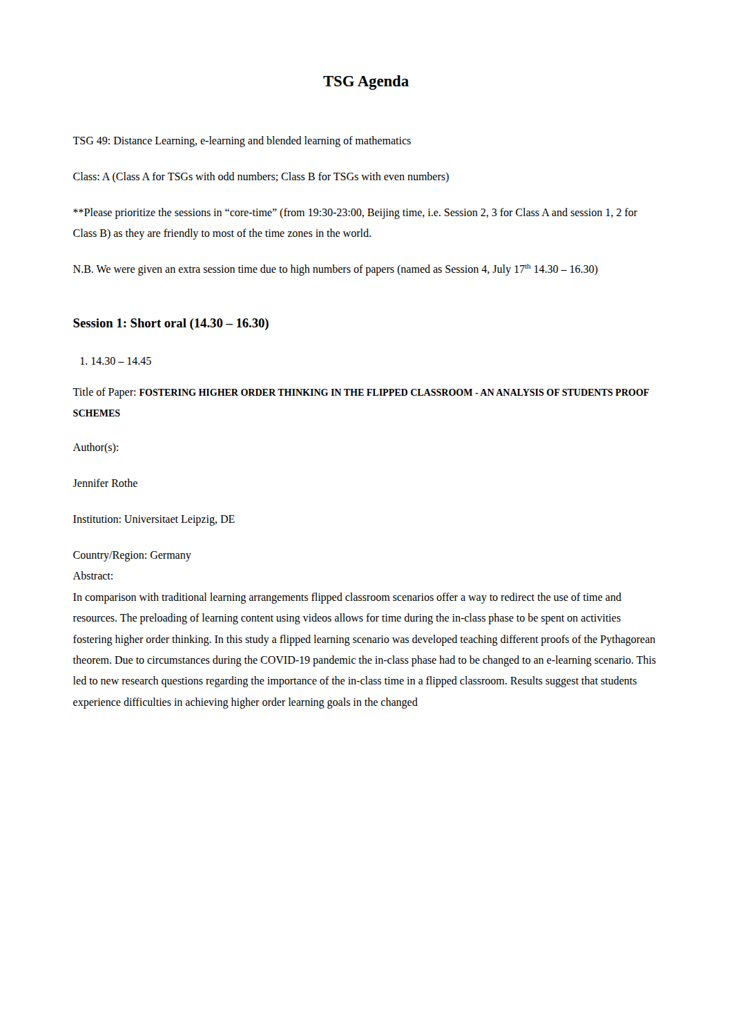TSG Agenda
TSG 49: Distance Learning, e-learning and blended learning of mathematics
Class: A (Class A for TSGs with odd numbers; Class B for TSGs with even numbers)
**Please prioritize the sessions in “core-time” (from 19:30-23:00, Beijing time, i.e. Session 2, 3 for Class A and session 1, 2 for Class B) as they are friendly to most of the time zones in the world.
N.B. We were given an extra session time due to high numbers of papers (named as Session 4, July 17th 14.30 – 16.30)
Session 1: Short oral (14.30 – 16.30)
14.30 – 14.45
Title of Paper: Fostering higher order thinking in the flipped classroom - an analysis of students proof schemes
Author(s):
Jennifer Rothe
Institution: Universitaet Leipzig, DE
Country/Region: Germany
Abstract:
In comparison with traditional learning arrangements flipped classroom scenarios offer a way to redirect the use of time and resources. The preloading of learning content using videos allows for time during the in-class phase to be spent on activities fostering higher order thinking. In this study a flipped learning scenario was developed teaching different proofs of the Pythagorean theorem. Due to circumstances during the COVID-19 pandemic the in-class phase had to be changed to an e-learning scenario. This led to new research questions regarding the importance of the in-class time in a flipped classroom. Results suggest that students experience difficulties in achieving higher order learning goals in the changed